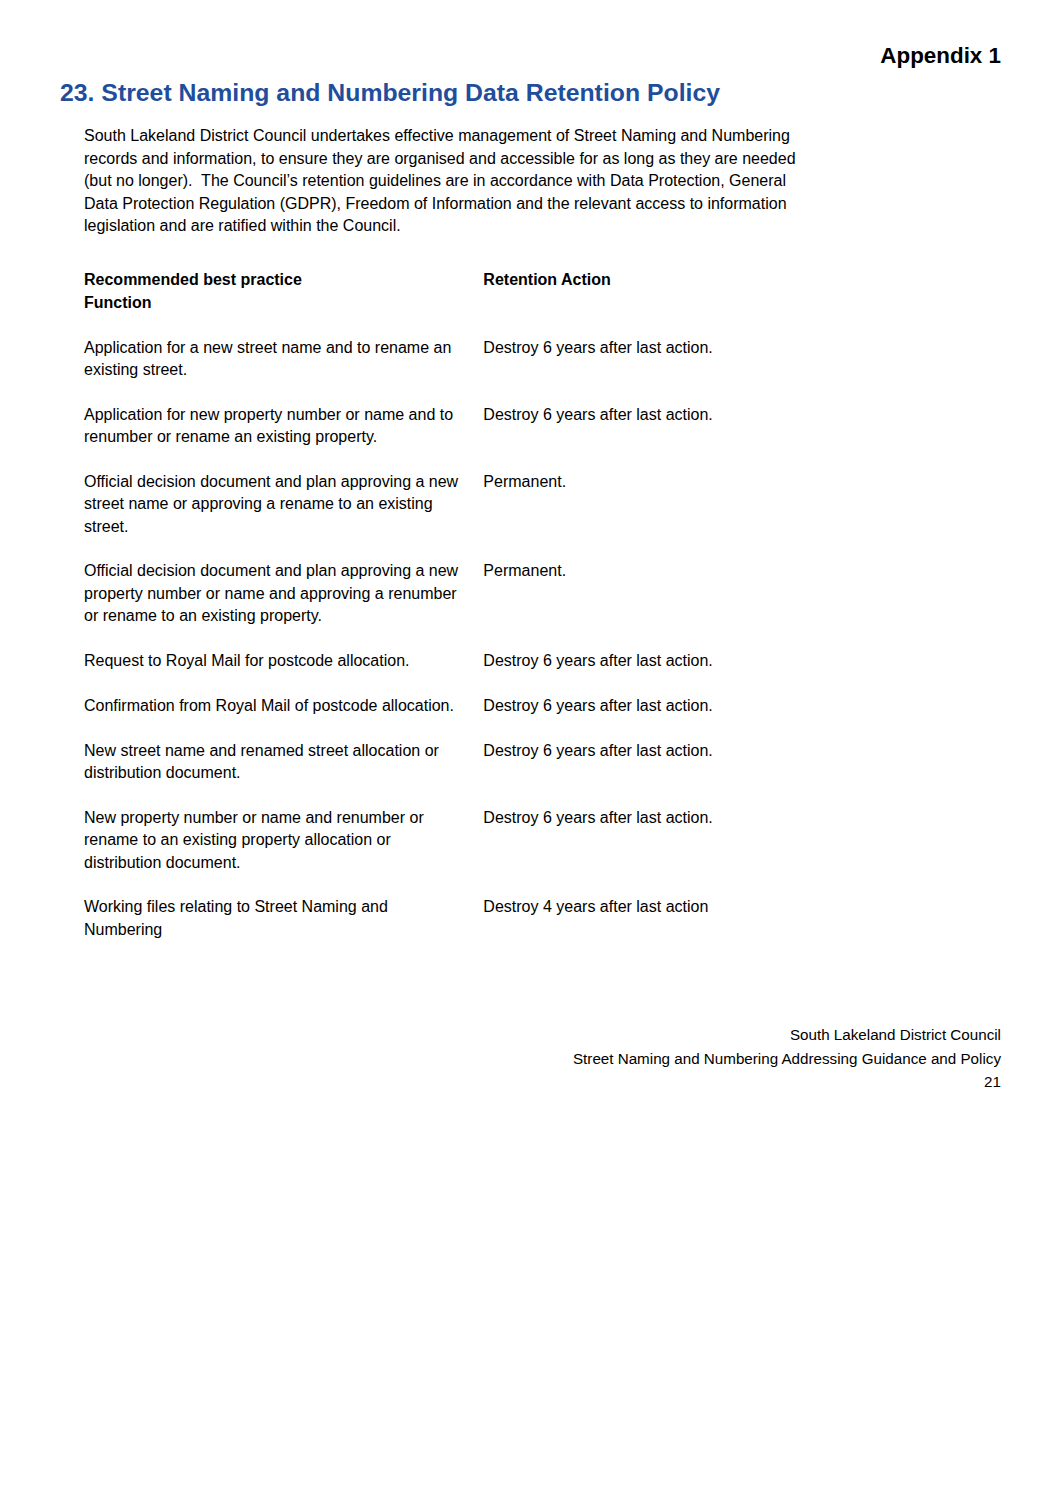Appendix 1
23. Street Naming and Numbering Data Retention Policy
South Lakeland District Council undertakes effective management of Street Naming and Numbering records and information, to ensure they are organised and accessible for as long as they are needed (but no longer). The Council’s retention guidelines are in accordance with Data Protection, General Data Protection Regulation (GDPR), Freedom of Information and the relevant access to information legislation and are ratified within the Council.
| Recommended best practice Function | Retention Action |
| --- | --- |
| Application for a new street name and to rename an existing street. | Destroy 6 years after last action. |
| Application for new property number or name and to renumber or rename an existing property. | Destroy 6 years after last action. |
| Official decision document and plan approving a new street name or approving a rename to an existing street. | Permanent. |
| Official decision document and plan approving a new property number or name and approving a renumber or rename to an existing property. | Permanent. |
| Request to Royal Mail for postcode allocation. | Destroy 6 years after last action. |
| Confirmation from Royal Mail of postcode allocation. | Destroy 6 years after last action. |
| New street name and renamed street allocation or distribution document. | Destroy 6 years after last action. |
| New property number or name and renumber or rename to an existing property allocation or distribution document. | Destroy 6 years after last action. |
| Working files relating to Street Naming and Numbering | Destroy 4 years after last action |
South Lakeland District Council
Street Naming and Numbering Addressing Guidance and Policy
21